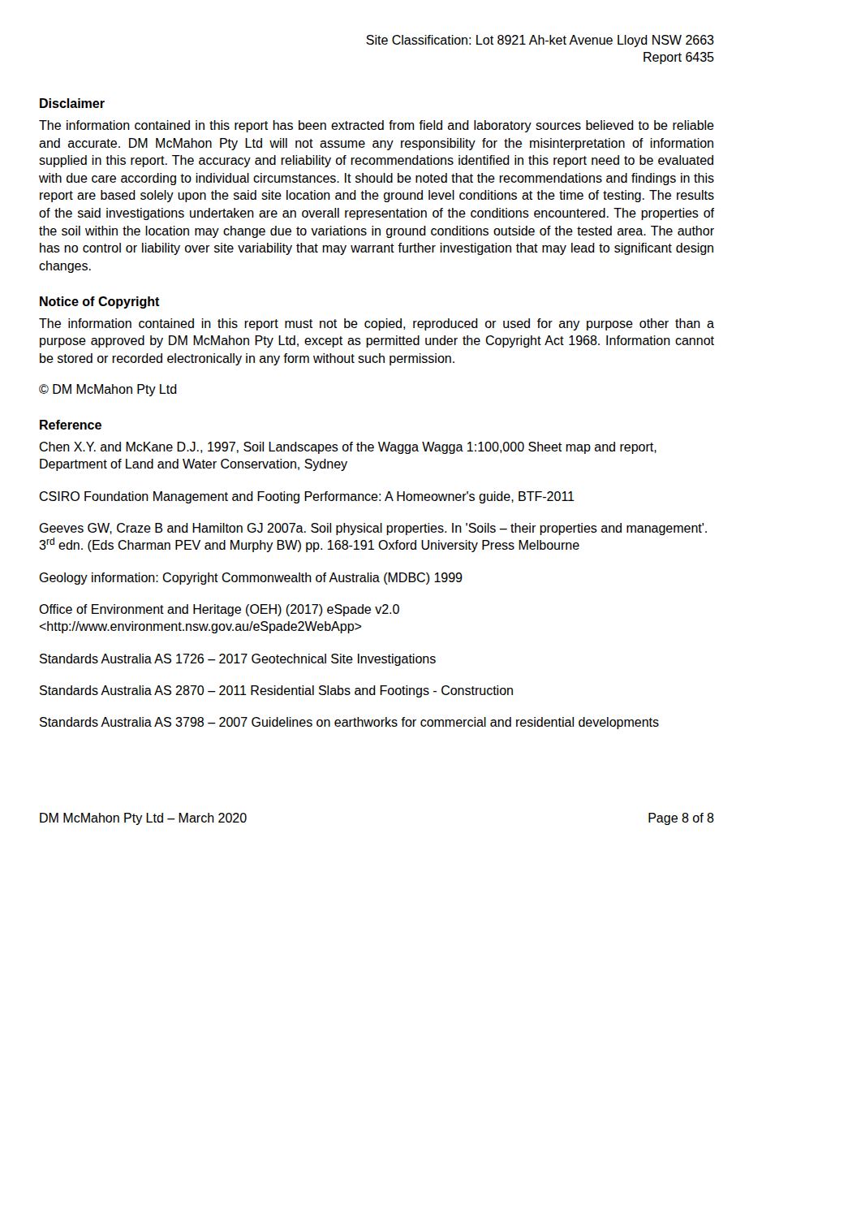Site Classification: Lot 8921 Ah-ket Avenue Lloyd NSW 2663
Report 6435
Disclaimer
The information contained in this report has been extracted from field and laboratory sources believed to be reliable and accurate. DM McMahon Pty Ltd will not assume any responsibility for the misinterpretation of information supplied in this report. The accuracy and reliability of recommendations identified in this report need to be evaluated with due care according to individual circumstances. It should be noted that the recommendations and findings in this report are based solely upon the said site location and the ground level conditions at the time of testing. The results of the said investigations undertaken are an overall representation of the conditions encountered. The properties of the soil within the location may change due to variations in ground conditions outside of the tested area. The author has no control or liability over site variability that may warrant further investigation that may lead to significant design changes.
Notice of Copyright
The information contained in this report must not be copied, reproduced or used for any purpose other than a purpose approved by DM McMahon Pty Ltd, except as permitted under the Copyright Act 1968. Information cannot be stored or recorded electronically in any form without such permission.
© DM McMahon Pty Ltd
Reference
Chen X.Y. and McKane D.J., 1997, Soil Landscapes of the Wagga Wagga 1:100,000 Sheet map and report, Department of Land and Water Conservation, Sydney
CSIRO Foundation Management and Footing Performance: A Homeowner's guide, BTF-2011
Geeves GW, Craze B and Hamilton GJ 2007a. Soil physical properties. In 'Soils – their properties and management'. 3rd edn. (Eds Charman PEV and Murphy BW) pp. 168-191 Oxford University Press Melbourne
Geology information: Copyright Commonwealth of Australia (MDBC) 1999
Office of Environment and Heritage (OEH) (2017) eSpade v2.0
<http://www.environment.nsw.gov.au/eSpade2WebApp>
Standards Australia AS 1726 – 2017 Geotechnical Site Investigations
Standards Australia AS 2870 – 2011 Residential Slabs and Footings - Construction
Standards Australia AS 3798 – 2007 Guidelines on earthworks for commercial and residential developments
DM McMahon Pty Ltd – March 2020 Page 8 of 8